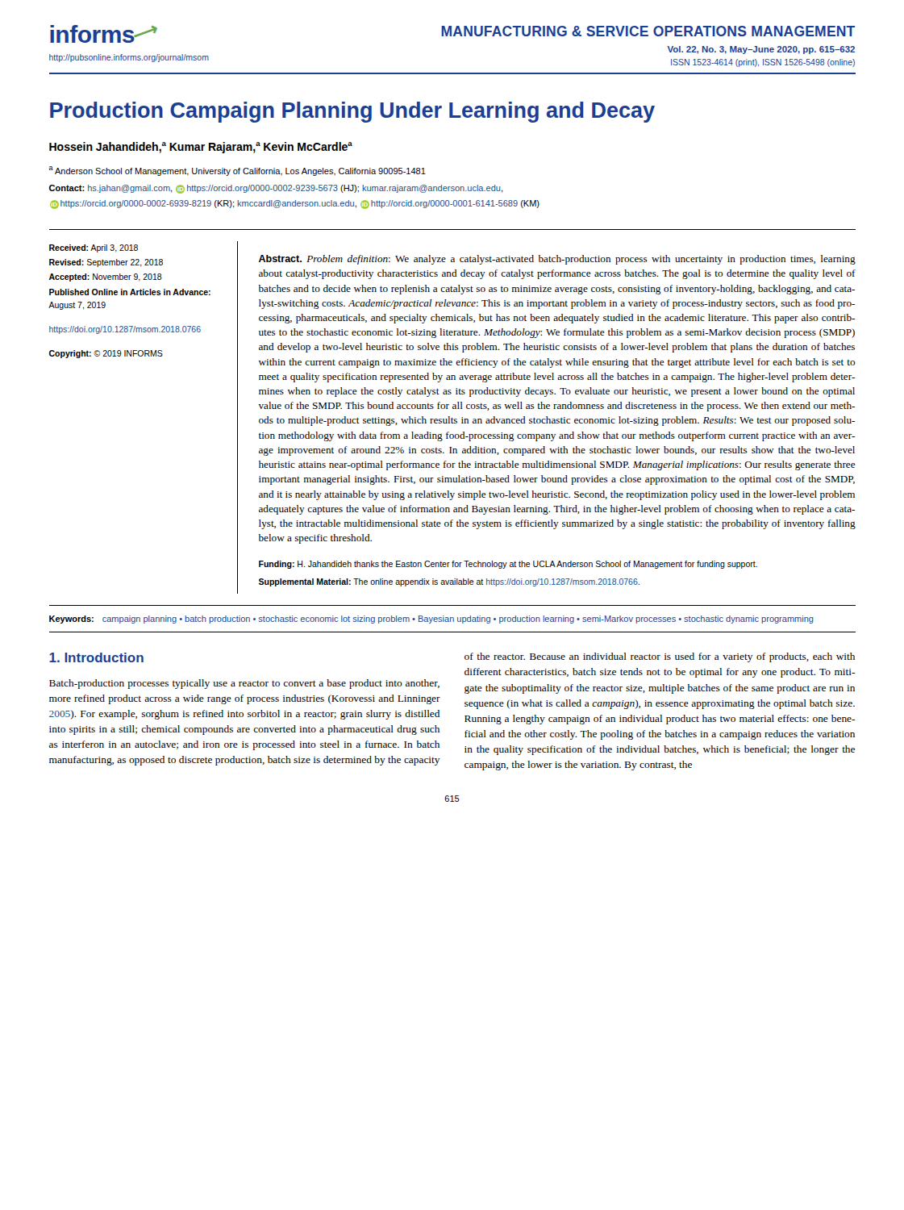informs⟶
http://pubsonline.informs.org/journal/msom
MANUFACTURING & SERVICE OPERATIONS MANAGEMENT
Vol. 22, No. 3, May–June 2020, pp. 615–632
ISSN 1523-4614 (print), ISSN 1526-5498 (online)
Production Campaign Planning Under Learning and Decay
Hossein Jahandideh,a Kumar Rajaram,a Kevin McCardlea
a Anderson School of Management, University of California, Los Angeles, California 90095-1481
Contact: hs.jahan@gmail.com, iD https://orcid.org/0000-0002-9239-5673 (HJ); kumar.rajaram@anderson.ucla.edu,
iD https://orcid.org/0000-0002-6939-8219 (KR); kmccardl@anderson.ucla.edu, iD http://orcid.org/0000-0001-6141-5689 (KM)
Received: April 3, 2018
Revised: September 22, 2018
Accepted: November 9, 2018
Published Online in Articles in Advance:
August 7, 2019
https://doi.org/10.1287/msom.2018.0766
Copyright: © 2019 INFORMS
Abstract. Problem definition: We analyze a catalyst-activated batch-production process with uncertainty in production times, learning about catalyst-productivity characteristics and decay of catalyst performance across batches. The goal is to determine the quality level of batches and to decide when to replenish a catalyst so as to minimize average costs, consisting of inventory-holding, backlogging, and catalyst-switching costs. Academic/practical relevance: This is an important problem in a variety of process-industry sectors, such as food processing, pharmaceuticals, and specialty chemicals, but has not been adequately studied in the academic literature. This paper also contributes to the stochastic economic lot-sizing literature. Methodology: We formulate this problem as a semi-Markov decision process (SMDP) and develop a two-level heuristic to solve this problem. The heuristic consists of a lower-level problem that plans the duration of batches within the current campaign to maximize the efficiency of the catalyst while ensuring that the target attribute level for each batch is set to meet a quality specification represented by an average attribute level across all the batches in a campaign. The higher-level problem determines when to replace the costly catalyst as its productivity decays. To evaluate our heuristic, we present a lower bound on the optimal value of the SMDP. This bound accounts for all costs, as well as the randomness and discreteness in the process. We then extend our methods to multiple-product settings, which results in an advanced stochastic economic lot-sizing problem. Results: We test our proposed solution methodology with data from a leading food-processing company and show that our methods outperform current practice with an average improvement of around 22% in costs. In addition, compared with the stochastic lower bounds, our results show that the two-level heuristic attains near-optimal performance for the intractable multidimensional SMDP. Managerial implications: Our results generate three important managerial insights. First, our simulation-based lower bound provides a close approximation to the optimal cost of the SMDP, and it is nearly attainable by using a relatively simple two-level heuristic. Second, the reoptimization policy used in the lower-level problem adequately captures the value of information and Bayesian learning. Third, in the higher-level problem of choosing when to replace a catalyst, the intractable multidimensional state of the system is efficiently summarized by a single statistic: the probability of inventory falling below a specific threshold.
Funding: H. Jahandideh thanks the Easton Center for Technology at the UCLA Anderson School of Management for funding support.
Supplemental Material: The online appendix is available at https://doi.org/10.1287/msom.2018.0766.
Keywords:
campaign planning • batch production • stochastic economic lot sizing problem • Bayesian updating • production learning • semi-Markov processes • stochastic dynamic programming
1. Introduction
Batch-production processes typically use a reactor to convert a base product into another, more refined product across a wide range of process industries (Korovessi and Linninger 2005). For example, sorghum is refined into sorbitol in a reactor; grain slurry is distilled into spirits in a still; chemical compounds are converted into a pharmaceutical drug such as interferon in an autoclave; and iron ore is processed into steel in a furnace. In batch manufacturing, as opposed to discrete production, batch size is determined by the capacity of the reactor. Because an individual reactor is used for a variety of products, each with different characteristics, batch size tends not to be optimal for any one product. To mitigate the suboptimality of the reactor size, multiple batches of the same product are run in sequence (in what is called a campaign), in essence approximating the optimal batch size. Running a lengthy campaign of an individual product has two material effects: one beneficial and the other costly. The pooling of the batches in a campaign reduces the variation in the quality specification of the individual batches, which is beneficial; the longer the campaign, the lower is the variation. By contrast, the
615